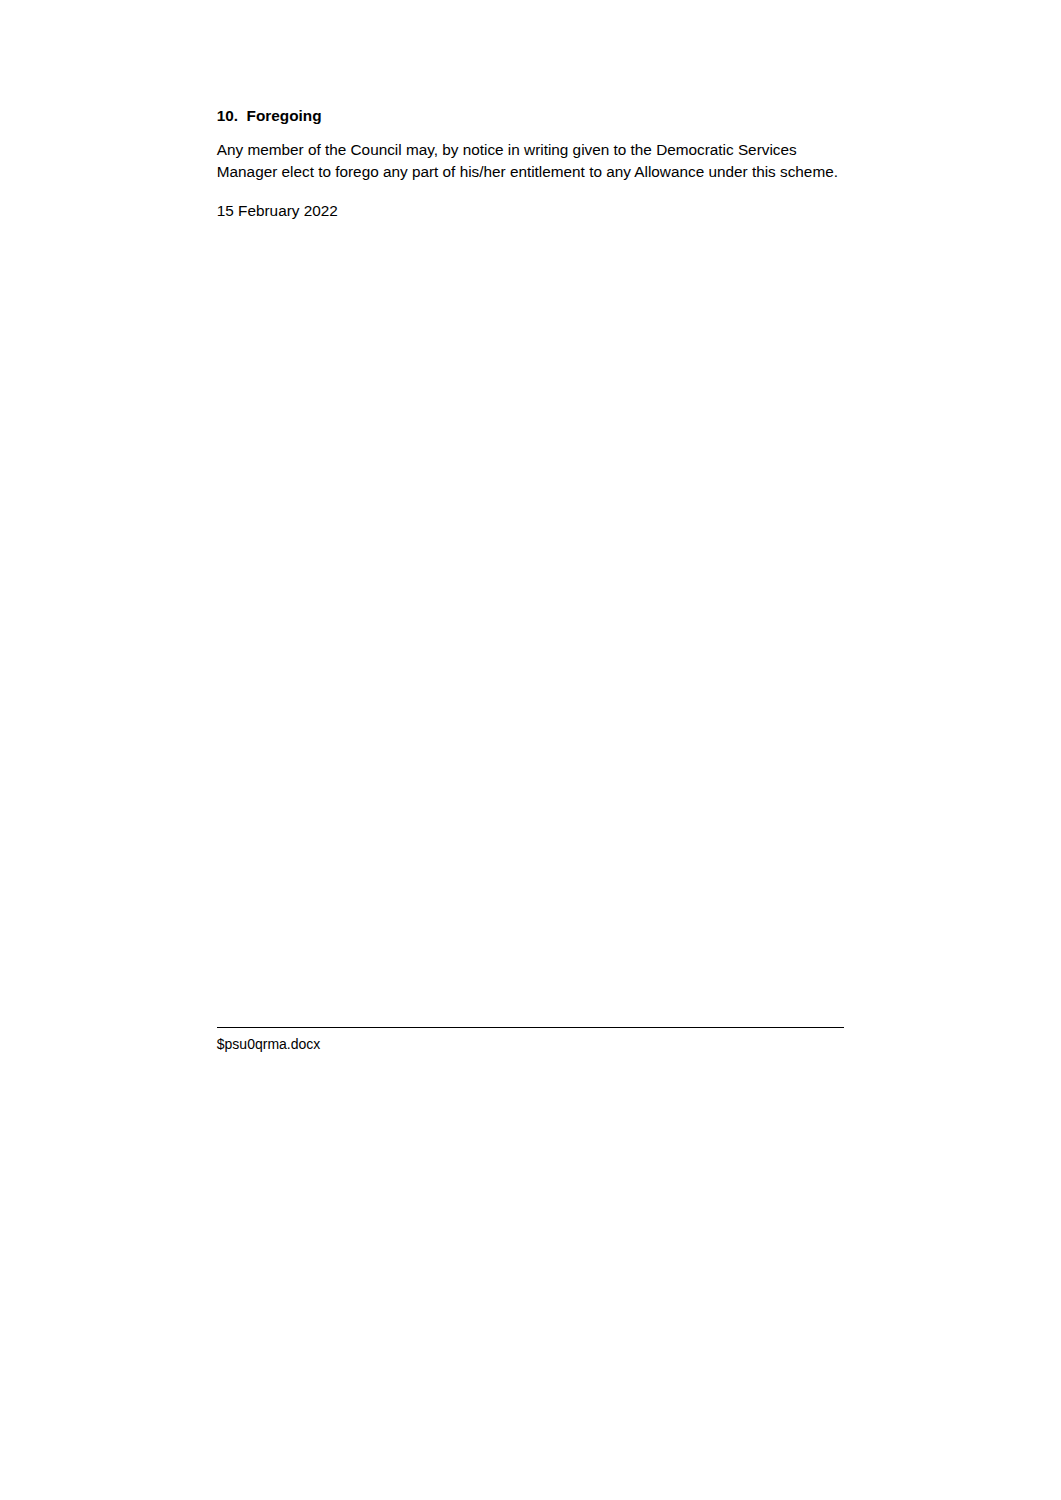10. Foregoing
Any member of the Council may, by notice in writing given to the Democratic Services Manager elect to forego any part of his/her entitlement to any Allowance under this scheme.
15 February 2022
$psu0qrma.docx